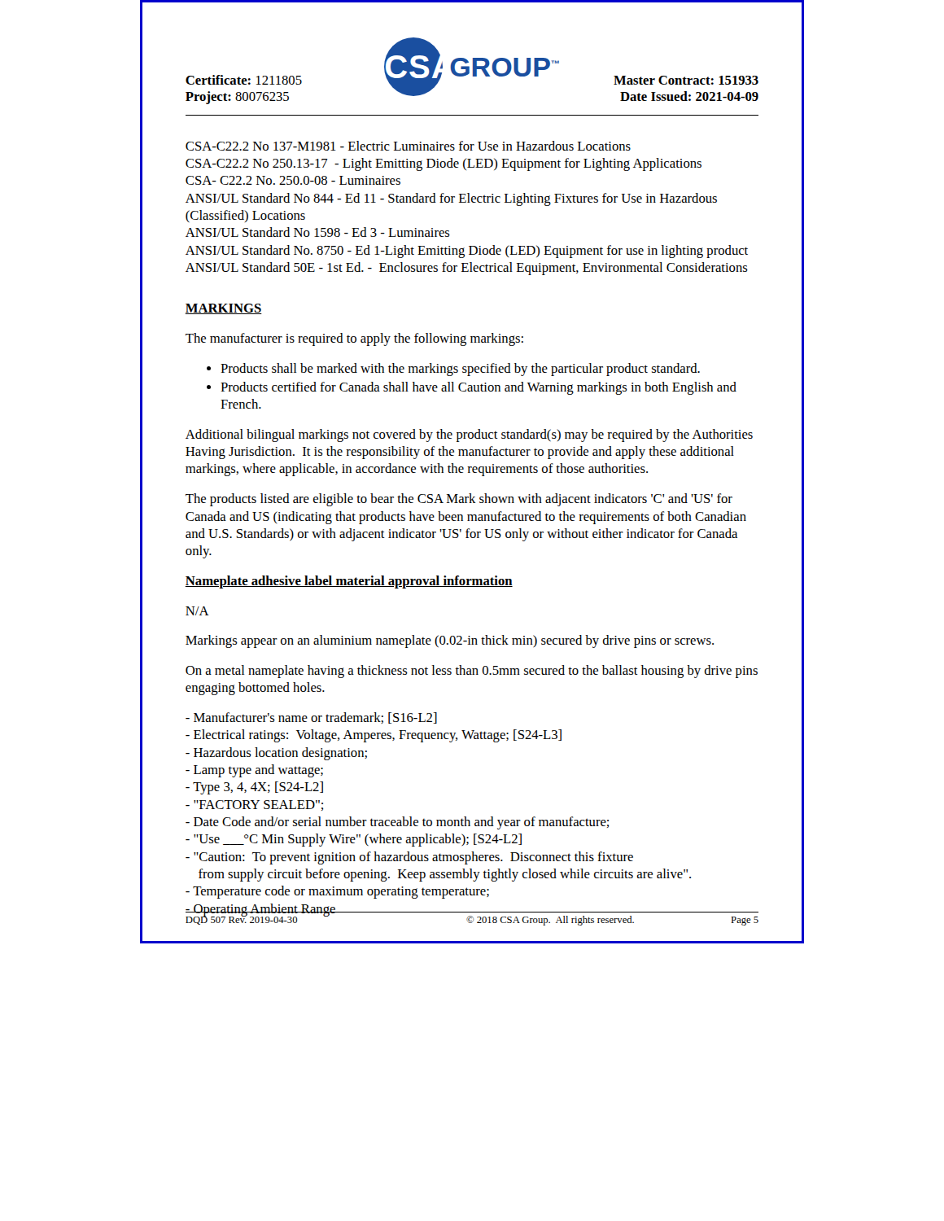CSA GROUP™
| Certificate: 1211805 Project: 80076235 | Master Contract: 151933 Date Issued: 2021-04-09 |
CSA-C22.2 No 137-M1981 - Electric Luminaires for Use in Hazardous Locations
CSA-C22.2 No 250.13-17 - Light Emitting Diode (LED) Equipment for Lighting Applications
CSA- C22.2 No. 250.0-08 - Luminaires
ANSI/UL Standard No 844 - Ed 11 - Standard for Electric Lighting Fixtures for Use in Hazardous (Classified) Locations
ANSI/UL Standard No 1598 - Ed 3 - Luminaires
ANSI/UL Standard No. 8750 - Ed 1-Light Emitting Diode (LED) Equipment for use in lighting product
ANSI/UL Standard 50E - 1st Ed. - Enclosures for Electrical Equipment, Environmental Considerations
MARKINGS
The manufacturer is required to apply the following markings:
Products shall be marked with the markings specified by the particular product standard.
Products certified for Canada shall have all Caution and Warning markings in both English and French.
Additional bilingual markings not covered by the product standard(s) may be required by the Authorities Having Jurisdiction. It is the responsibility of the manufacturer to provide and apply these additional markings, where applicable, in accordance with the requirements of those authorities.
The products listed are eligible to bear the CSA Mark shown with adjacent indicators 'C' and 'US' for Canada and US (indicating that products have been manufactured to the requirements of both Canadian and U.S. Standards) or with adjacent indicator 'US' for US only or without either indicator for Canada only.
Nameplate adhesive label material approval information
N/A
Markings appear on an aluminium nameplate (0.02-in thick min) secured by drive pins or screws.
On a metal nameplate having a thickness not less than 0.5mm secured to the ballast housing by drive pins engaging bottomed holes.
- Manufacturer's name or trademark; [S16-L2]
- Electrical ratings: Voltage, Amperes, Frequency, Wattage; [S24-L3]
- Hazardous location designation;
- Lamp type and wattage;
- Type 3, 4, 4X; [S24-L2]
- "FACTORY SEALED";
- Date Code and/or serial number traceable to month and year of manufacture;
- "Use ___°C Min Supply Wire" (where applicable); [S24-L2]
- "Caution: To prevent ignition of hazardous atmospheres. Disconnect this fixture
from supply circuit before opening. Keep assembly tightly closed while circuits are alive".
- Temperature code or maximum operating temperature;
- Operating Ambient Range
| DQD 507 Rev. 2019-04-30 | © 2018 CSA Group. All rights reserved. | Page 5 |